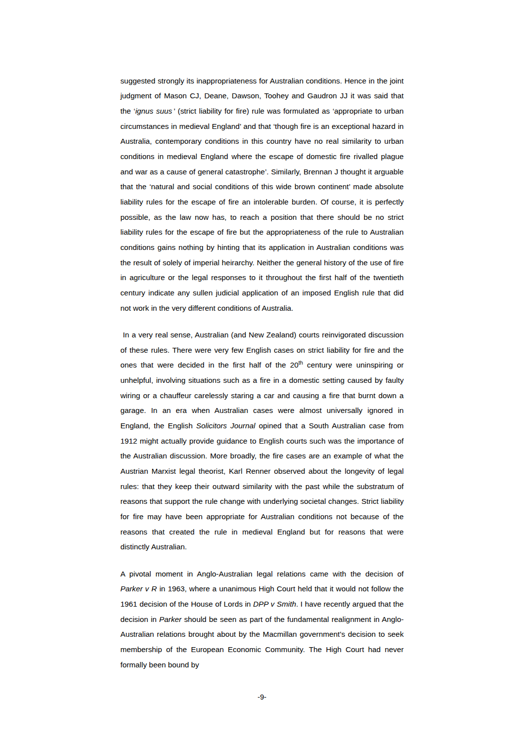suggested strongly its inappropriateness for Australian conditions. Hence in the joint judgment of Mason CJ, Deane, Dawson, Toohey and Gaudron JJ it was said that the ‘ignus suus ’ (strict liability for fire) rule was formulated as ‘appropriate to urban circumstances in medieval England’ and that ‘though fire is an exceptional hazard in Australia, contemporary conditions in this country have no real similarity to urban conditions in medieval England where the escape of domestic fire rivalled plague and war as a cause of general catastrophe’. Similarly, Brennan J thought it arguable that the ‘natural and social conditions of this wide brown continent’ made absolute liability rules for the escape of fire an intolerable burden. Of course, it is perfectly possible, as the law now has, to reach a position that there should be no strict liability rules for the escape of fire but the appropriateness of the rule to Australian conditions gains nothing by hinting that its application in Australian conditions was the result of solely of imperial heirarchy. Neither the general history of the use of fire in agriculture or the legal responses to it throughout the first half of the twentieth century indicate any sullen judicial application of an imposed English rule that did not work in the very different conditions of Australia.
In a very real sense, Australian (and New Zealand) courts reinvigorated discussion of these rules. There were very few English cases on strict liability for fire and the ones that were decided in the first half of the 20th century were uninspiring or unhelpful, involving situations such as a fire in a domestic setting caused by faulty wiring or a chauffeur carelessly staring a car and causing a fire that burnt down a garage. In an era when Australian cases were almost universally ignored in England, the English Solicitors Journal opined that a South Australian case from 1912 might actually provide guidance to English courts such was the importance of the Australian discussion. More broadly, the fire cases are an example of what the Austrian Marxist legal theorist, Karl Renner observed about the longevity of legal rules: that they keep their outward similarity with the past while the substratum of reasons that support the rule change with underlying societal changes. Strict liability for fire may have been appropriate for Australian conditions not because of the reasons that created the rule in medieval England but for reasons that were distinctly Australian.
A pivotal moment in Anglo-Australian legal relations came with the decision of Parker v R in 1963, where a unanimous High Court held that it would not follow the 1961 decision of the House of Lords in DPP v Smith. I have recently argued that the decision in Parker should be seen as part of the fundamental realignment in Anglo-Australian relations brought about by the Macmillan government’s decision to seek membership of the European Economic Community. The High Court had never formally been bound by
-9-